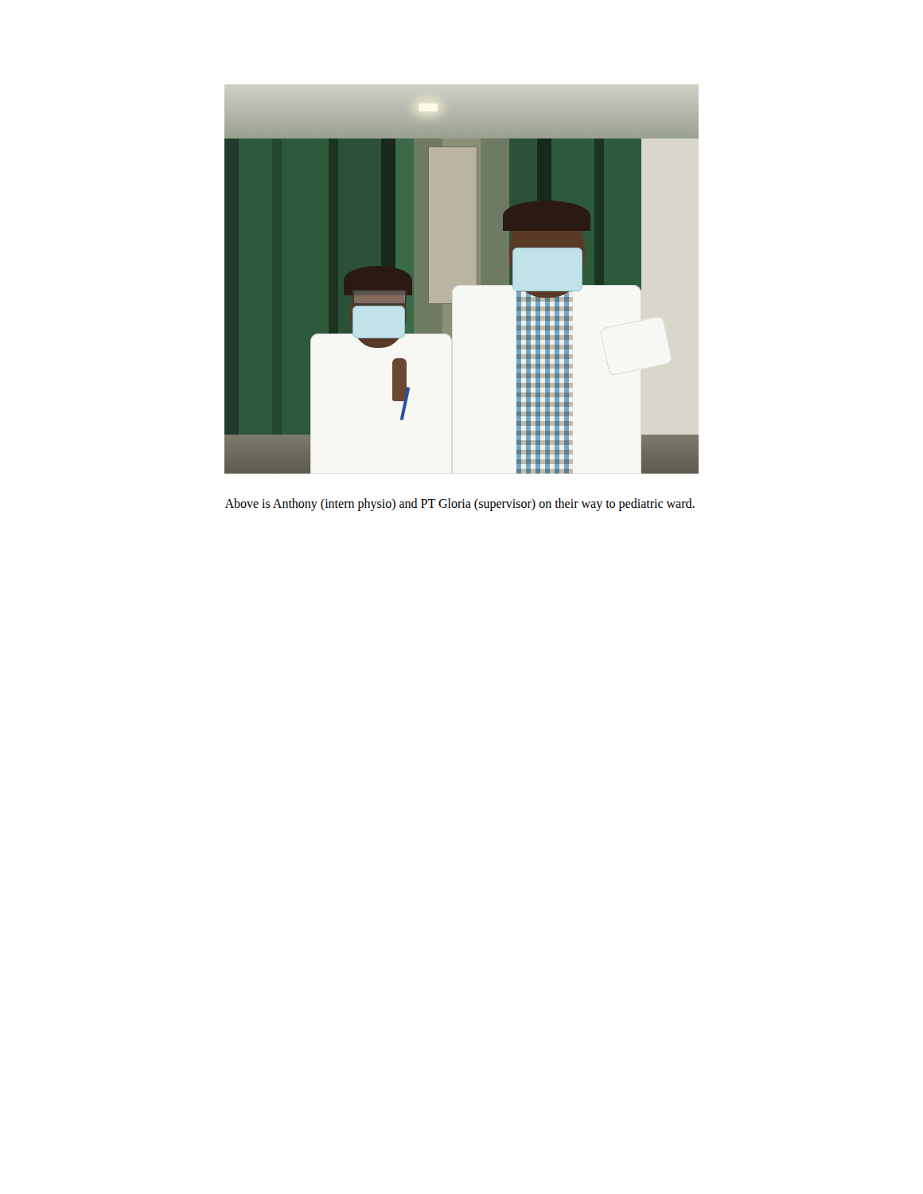Above is Anthony (intern physio) and PT Gloria (supervisor) on their way to pediatric ward.